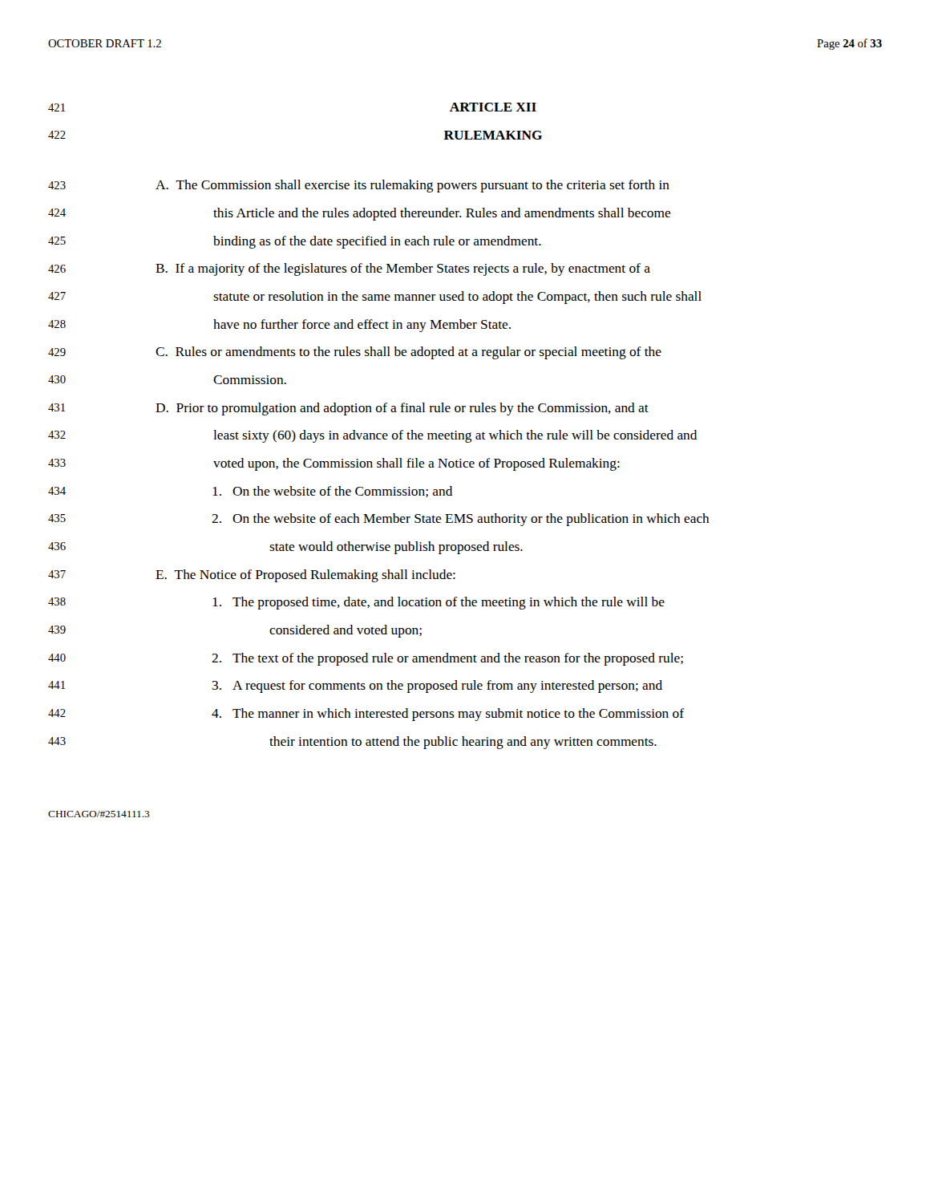OCTOBER DRAFT 1.2
Page 24 of 33
421
ARTICLE XII
422
RULEMAKING
423
A. The Commission shall exercise its rulemaking powers pursuant to the criteria set forth in
424
this Article and the rules adopted thereunder. Rules and amendments shall become
425
binding as of the date specified in each rule or amendment.
426
B. If a majority of the legislatures of the Member States rejects a rule, by enactment of a
427
statute or resolution in the same manner used to adopt the Compact, then such rule shall
428
have no further force and effect in any Member State.
429
C. Rules or amendments to the rules shall be adopted at a regular or special meeting of the
430
Commission.
431
D. Prior to promulgation and adoption of a final rule or rules by the Commission, and at
432
least sixty (60) days in advance of the meeting at which the rule will be considered and
433
voted upon, the Commission shall file a Notice of Proposed Rulemaking:
434
1. On the website of the Commission; and
435
2. On the website of each Member State EMS authority or the publication in which each
436
state would otherwise publish proposed rules.
437
E. The Notice of Proposed Rulemaking shall include:
438
1. The proposed time, date, and location of the meeting in which the rule will be
439
considered and voted upon;
440
2. The text of the proposed rule or amendment and the reason for the proposed rule;
441
3. A request for comments on the proposed rule from any interested person; and
442
4. The manner in which interested persons may submit notice to the Commission of
443
their intention to attend the public hearing and any written comments.
CHICAGO/#2514111.3